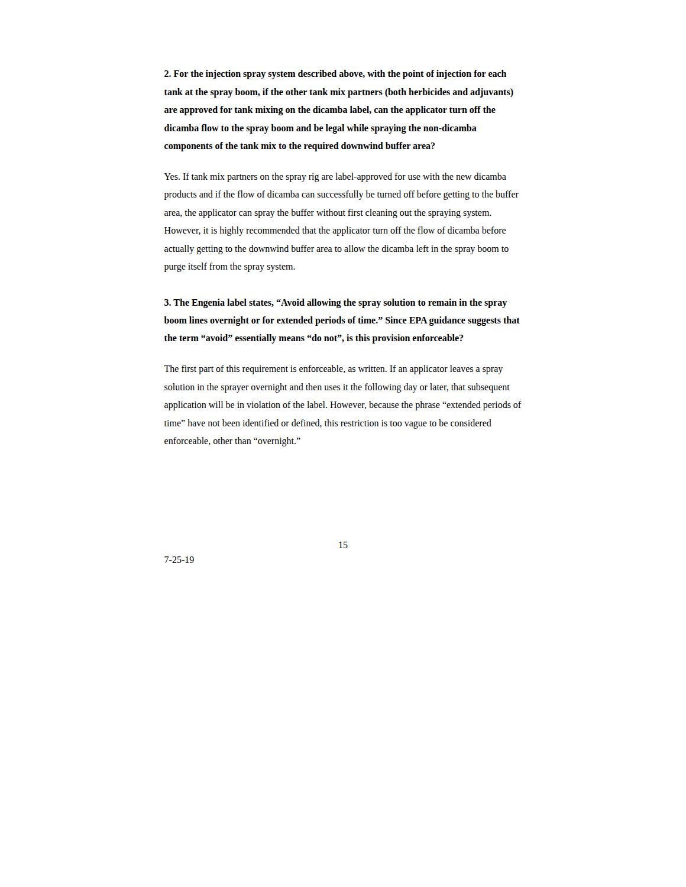2. For the injection spray system described above, with the point of injection for each tank at the spray boom, if the other tank mix partners (both herbicides and adjuvants) are approved for tank mixing on the dicamba label, can the applicator turn off the dicamba flow to the spray boom and be legal while spraying the non-dicamba components of the tank mix to the required downwind buffer area?
Yes. If tank mix partners on the spray rig are label-approved for use with the new dicamba products and if the flow of dicamba can successfully be turned off before getting to the buffer area, the applicator can spray the buffer without first cleaning out the spraying system. However, it is highly recommended that the applicator turn off the flow of dicamba before actually getting to the downwind buffer area to allow the dicamba left in the spray boom to purge itself from the spray system.
3. The Engenia label states, “Avoid allowing the spray solution to remain in the spray boom lines overnight or for extended periods of time.” Since EPA guidance suggests that the term “avoid” essentially means “do not”, is this provision enforceable?
The first part of this requirement is enforceable, as written. If an applicator leaves a spray solution in the sprayer overnight and then uses it the following day or later, that subsequent application will be in violation of the label. However, because the phrase “extended periods of time” have not been identified or defined, this restriction is too vague to be considered enforceable, other than “overnight.”
15
7-25-19